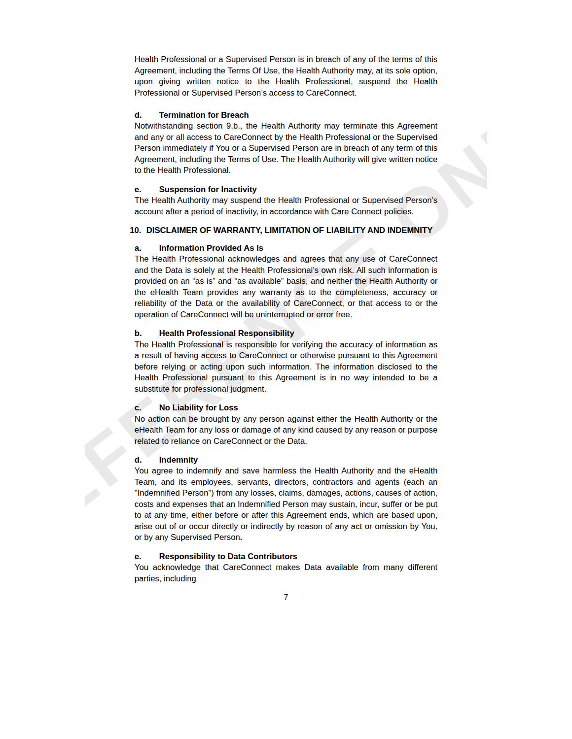REFERENCE ONLY
Health Professional or a Supervised Person is in breach of any of the terms of this Agreement, including the Terms Of Use, the Health Authority may, at its sole option, upon giving written notice to the Health Professional, suspend the Health Professional or Supervised Person’s access to CareConnect.
d. Termination for Breach
Notwithstanding section 9.b., the Health Authority may terminate this Agreement and any or all access to CareConnect by the Health Professional or the Supervised Person immediately if You or a Supervised Person are in breach of any term of this Agreement, including the Terms of Use. The Health Authority will give written notice to the Health Professional.
e. Suspension for Inactivity
The Health Authority may suspend the Health Professional or Supervised Person’s account after a period of inactivity, in accordance with Care Connect policies.
10. DISCLAIMER OF WARRANTY, LIMITATION OF LIABILITY AND INDEMNITY
a. Information Provided As Is
The Health Professional acknowledges and agrees that any use of CareConnect and the Data is solely at the Health Professional’s own risk. All such information is provided on an “as is” and “as available” basis, and neither the Health Authority or the eHealth Team provides any warranty as to the completeness, accuracy or reliability of the Data or the availability of CareConnect, or that access to or the operation of CareConnect will be uninterrupted or error free.
b. Health Professional Responsibility
The Health Professional is responsible for verifying the accuracy of information as a result of having access to CareConnect or otherwise pursuant to this Agreement before relying or acting upon such information. The information disclosed to the Health Professional pursuant to this Agreement is in no way intended to be a substitute for professional judgment.
c. No Liability for Loss
No action can be brought by any person against either the Health Authority or the eHealth Team for any loss or damage of any kind caused by any reason or purpose related to reliance on CareConnect or the Data.
d. Indemnity
You agree to indemnify and save harmless the Health Authority and the eHealth Team, and its employees, servants, directors, contractors and agents (each an "Indemnified Person") from any losses, claims, damages, actions, causes of action, costs and expenses that an Indemnified Person may sustain, incur, suffer or be put to at any time, either before or after this Agreement ends, which are based upon, arise out of or occur directly or indirectly by reason of any act or omission by You, or by any Supervised Person.
e. Responsibility to Data Contributors
You acknowledge that CareConnect makes Data available from many different parties, including
7